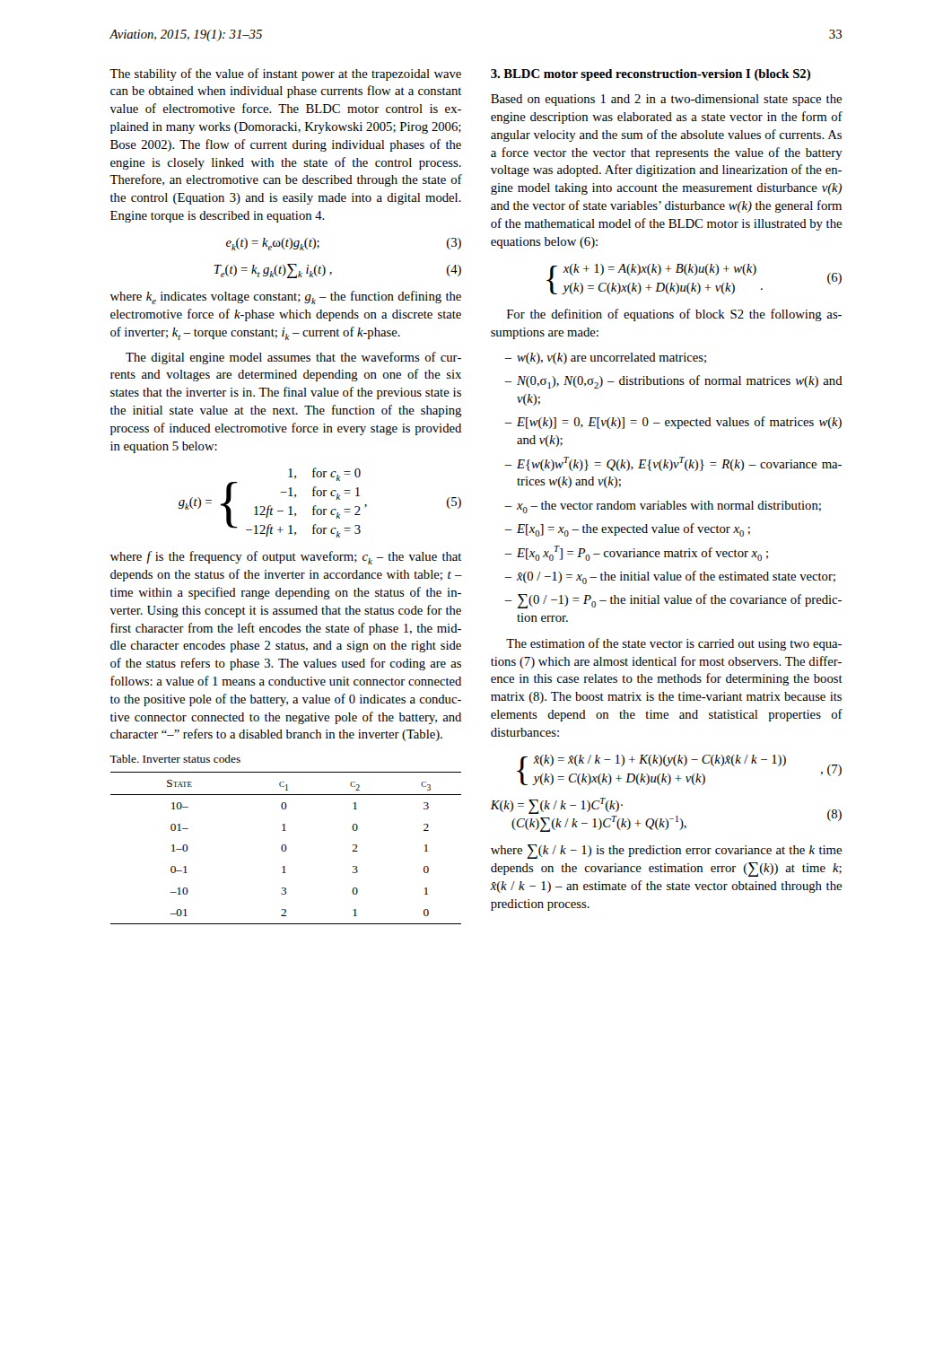Aviation, 2015, 19(1): 31–35 33
The stability of the value of instant power at the trapezoidal wave can be obtained when individual phase currents flow at a constant value of electromotive force. The BLDC motor control is explained in many works (Domoracki, Krykowski 2005; Pirog 2006; Bose 2002). The flow of current during individual phases of the engine is closely linked with the state of the control process. Therefore, an electromotive can be described through the state of the control (Equation 3) and is easily made into a digital model. Engine torque is described in equation 4.
ek(t) = keω(t)gk(t); (3)
Te(t) = kt gk(t)∑k ik(t) , (4)
where ke indicates voltage constant; gk – the function defining the electromotive force of k-phase which depends on a discrete state of inverter; kt – torque constant; ik – current of k-phase.
The digital engine model assumes that the waveforms of currents and voltages are determined depending on one of the six states that the inverter is in. The final value of the previous state is the initial state value at the next. The function of the shaping process of induced electromotive force in every stage is provided in equation 5 below:
gk(t) = { 1, for ck = 0 −1, for ck = 1 12ft − 1, for ck = 2 −12ft + 1, for ck = 3 , (5)
where f is the frequency of output waveform; ck – the value that depends on the status of the inverter in accordance with table; t – time within a specified range depending on the status of the inverter. Using this concept it is assumed that the status code for the first character from the left encodes the state of phase 1, the middle character encodes phase 2 status, and a sign on the right side of the status refers to phase 3. The values used for coding are as follows: a value of 1 means a conductive unit connector connected to the positive pole of the battery, a value of 0 indicates a conductive connector connected to the negative pole of the battery, and character “–” refers to a disabled branch in the inverter (Table).
Table. Inverter status codes
| State | c 1 | c 2 | c 3 |
| --- | --- | --- | --- |
| 10– | 0 | 1 | 3 |
| 01– | 1 | 0 | 2 |
| 1–0 | 0 | 2 | 1 |
| 0–1 | 1 | 3 | 0 |
| –10 | 3 | 0 | 1 |
| –01 | 2 | 1 | 0 |
3. BLDC motor speed reconstruction-version I (block S2)
Based on equations 1 and 2 in a two-dimensional state space the engine description was elaborated as a state vector in the form of angular velocity and the sum of the absolute values of currents. As a force vector the vector that represents the value of the battery voltage was adopted. After digitization and linearization of the engine model taking into account the measurement disturbance v(k) and the vector of state variables’ disturbance w(k) the general form of the mathematical model of the BLDC motor is illustrated by the equations below (6):
{ x(k + 1) = A(k)x(k) + B(k)u(k) + w(k) y(k) = C(k)x(k) + D(k)u(k) + v(k) . (6)
For the definition of equations of block S2 the following assumptions are made:
w(k), v(k) are uncorrelated matrices;
N(0,σ1), N(0,σ2) – distributions of normal matrices w(k) and v(k);
E[w(k)] = 0, E[v(k)] = 0 – expected values of matrices w(k) and v(k);
E{w(k)wT(k)} = Q(k), E{v(k)vT(k)} = R(k) – covariance matrices w(k) and v(k);
x0 – the vector random variables with normal distribution;
E[x0] = x0 – the expected value of vector x0 ;
E[x0 x0T] = P0 – covariance matrix of vector x0 ;
x̂(0 / −1) = x0 – the initial value of the estimated state vector;
∑(0 / −1) = P0 – the initial value of the covariance of prediction error.
The estimation of the state vector is carried out using two equations (7) which are almost identical for most observers. The difference in this case relates to the methods for determining the boost matrix (8). The boost matrix is the time-variant matrix because its elements depend on the time and statistical properties of disturbances:
{ x̂(k) = x̂(k / k − 1) + K(k)(y(k) − C(k)x̂(k / k − 1)) y(k) = C(k)x(k) + D(k)u(k) + v(k) , (7)
K(k) = ∑(k / k − 1) CT(k)·
(C(k)∑(k / k − 1) CT(k) + Q(k)−1), (8)
where ∑(k / k − 1) is the prediction error covariance at the k time depends on the covariance estimation error (∑(k)) at time k; x̂(k / k − 1) – an estimate of the state vector obtained through the prediction process.